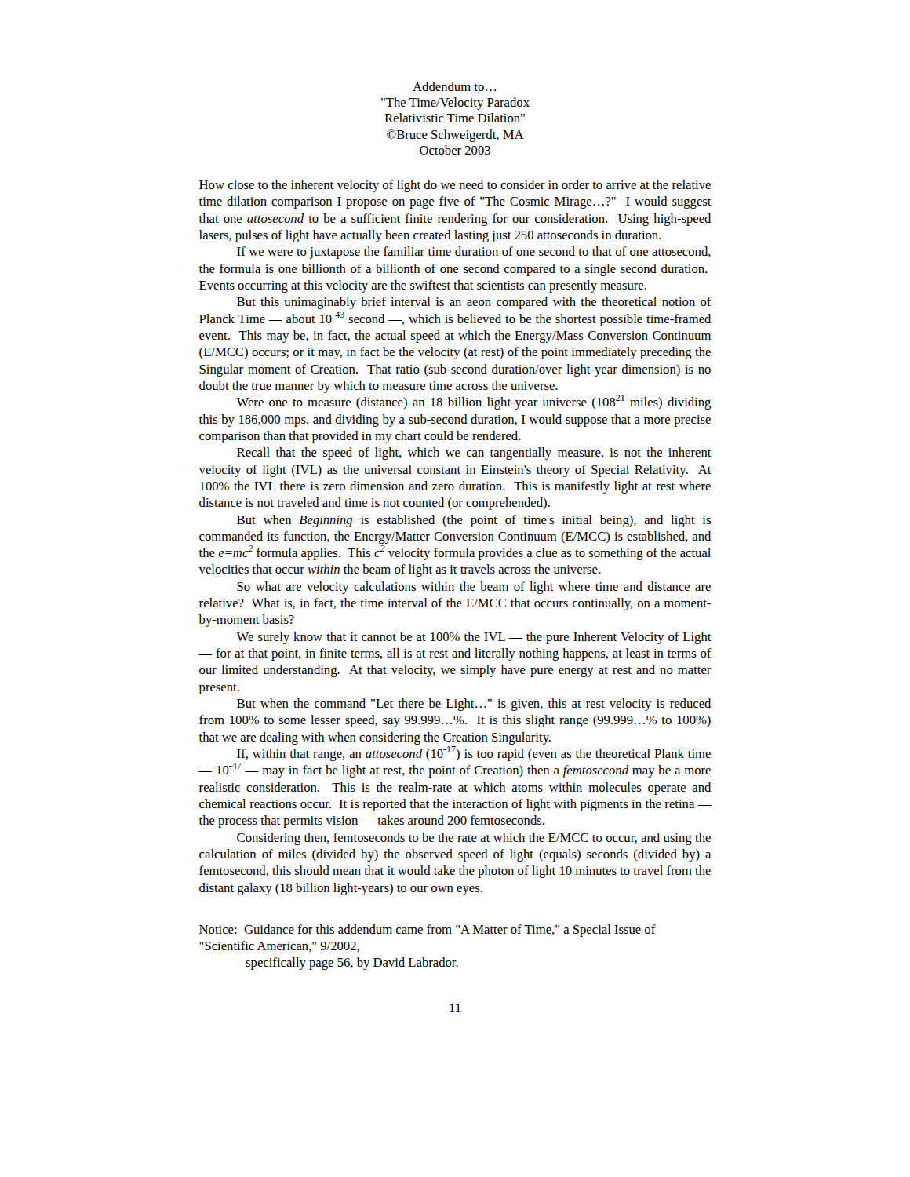Addendum to…
"The Time/Velocity Paradox
Relativistic Time Dilation"
©Bruce Schweigerdt, MA
October 2003
How close to the inherent velocity of light do we need to consider in order to arrive at the relative time dilation comparison I propose on page five of "The Cosmic Mirage…?" I would suggest that one attosecond to be a sufficient finite rendering for our consideration. Using high-speed lasers, pulses of light have actually been created lasting just 250 attoseconds in duration.
If we were to juxtapose the familiar time duration of one second to that of one attosecond, the formula is one billionth of a billionth of one second compared to a single second duration. Events occurring at this velocity are the swiftest that scientists can presently measure.
But this unimaginably brief interval is an aeon compared with the theoretical notion of Planck Time — about 10-43 second —, which is believed to be the shortest possible time-framed event. This may be, in fact, the actual speed at which the Energy/Mass Conversion Continuum (E/MCC) occurs; or it may, in fact be the velocity (at rest) of the point immediately preceding the Singular moment of Creation. That ratio (sub-second duration/over light-year dimension) is no doubt the true manner by which to measure time across the universe.
Were one to measure (distance) an 18 billion light-year universe (10821 miles) dividing this by 186,000 mps, and dividing by a sub-second duration, I would suppose that a more precise comparison than that provided in my chart could be rendered.
Recall that the speed of light, which we can tangentially measure, is not the inherent velocity of light (IVL) as the universal constant in Einstein's theory of Special Relativity. At 100% the IVL there is zero dimension and zero duration. This is manifestly light at rest where distance is not traveled and time is not counted (or comprehended).
But when Beginning is established (the point of time's initial being), and light is commanded its function, the Energy/Matter Conversion Continuum (E/MCC) is established, and the e=mc2 formula applies. This c2 velocity formula provides a clue as to something of the actual velocities that occur within the beam of light as it travels across the universe.
So what are velocity calculations within the beam of light where time and distance are relative? What is, in fact, the time interval of the E/MCC that occurs continually, on a moment-by-moment basis?
We surely know that it cannot be at 100% the IVL — the pure Inherent Velocity of Light — for at that point, in finite terms, all is at rest and literally nothing happens, at least in terms of our limited understanding. At that velocity, we simply have pure energy at rest and no matter present.
But when the command "Let there be Light…" is given, this at rest velocity is reduced from 100% to some lesser speed, say 99.999…%. It is this slight range (99.999…% to 100%) that we are dealing with when considering the Creation Singularity.
If, within that range, an attosecond (10-17) is too rapid (even as the theoretical Plank time — 10-47 — may in fact be light at rest, the point of Creation) then a femtosecond may be a more realistic consideration. This is the realm-rate at which atoms within molecules operate and chemical reactions occur. It is reported that the interaction of light with pigments in the retina — the process that permits vision — takes around 200 femtoseconds.
Considering then, femtoseconds to be the rate at which the E/MCC to occur, and using the calculation of miles (divided by) the observed speed of light (equals) seconds (divided by) a femtosecond, this should mean that it would take the photon of light 10 minutes to travel from the distant galaxy (18 billion light-years) to our own eyes.
Notice: Guidance for this addendum came from "A Matter of Time," a Special Issue of "Scientific American," 9/2002, specifically page 56, by David Labrador.
11